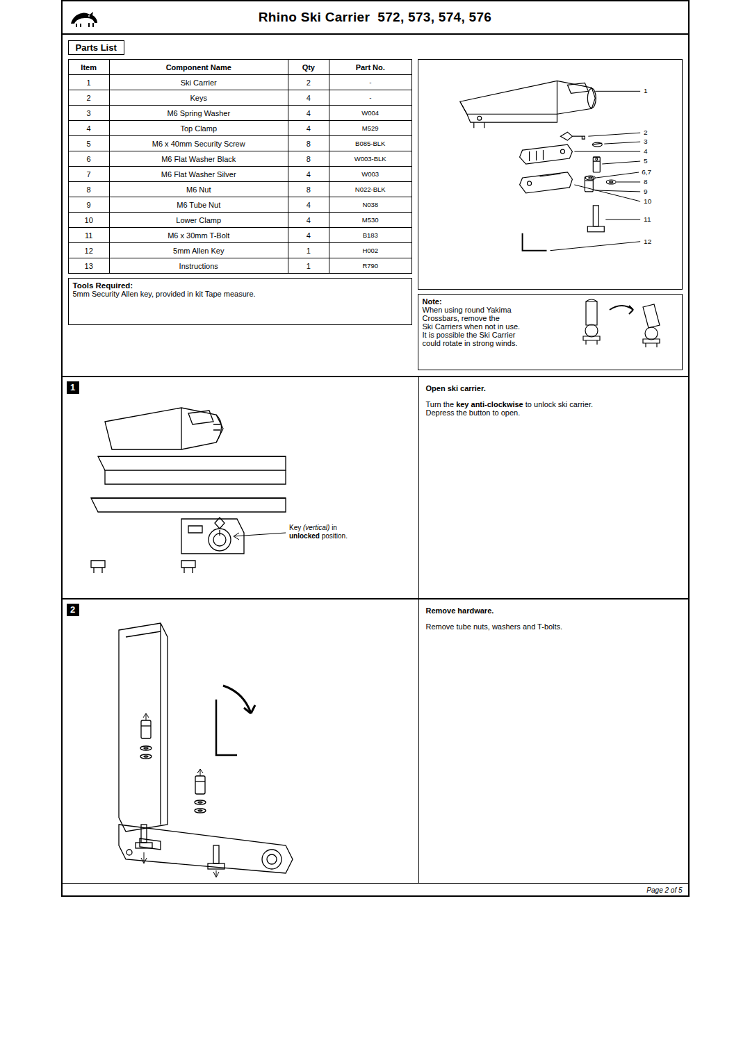Rhino Ski Carrier 572, 573, 574, 576
Parts List
| Item | Component Name | Qty | Part No. |
| --- | --- | --- | --- |
| 1 | Ski Carrier | 2 | - |
| 2 | Keys | 4 | - |
| 3 | M6 Spring Washer | 4 | W004 |
| 4 | Top Clamp | 4 | M529 |
| 5 | M6 x 40mm Security Screw | 8 | B085-BLK |
| 6 | M6 Flat Washer Black | 8 | W003-BLK |
| 7 | M6 Flat Washer Silver | 4 | W003 |
| 8 | M6 Nut | 8 | N022-BLK |
| 9 | M6 Tube Nut | 4 | N038 |
| 10 | Lower Clamp | 4 | M530 |
| 11 | M6 x 30mm T-Bolt | 4 | B183 |
| 12 | 5mm Allen Key | 1 | H002 |
| 13 | Instructions | 1 | R790 |
Tools Required:
5mm Security Allen key, provided in kit Tape measure.
1 2 3 4 5 6,7 8 9 10 11 12
Note: When using round Yakima
Crossbars, remove the
Ski Carriers when not in use.
It is possible the Ski Carrier
could rotate in strong winds.
1
Key (vertical) in unlocked position.
Open ski carrier.
Turn the key anti-clockwise to unlock ski carrier.
Depress the button to open.
2
Remove hardware.
Remove tube nuts, washers and T-bolts.
Page 2 of 5